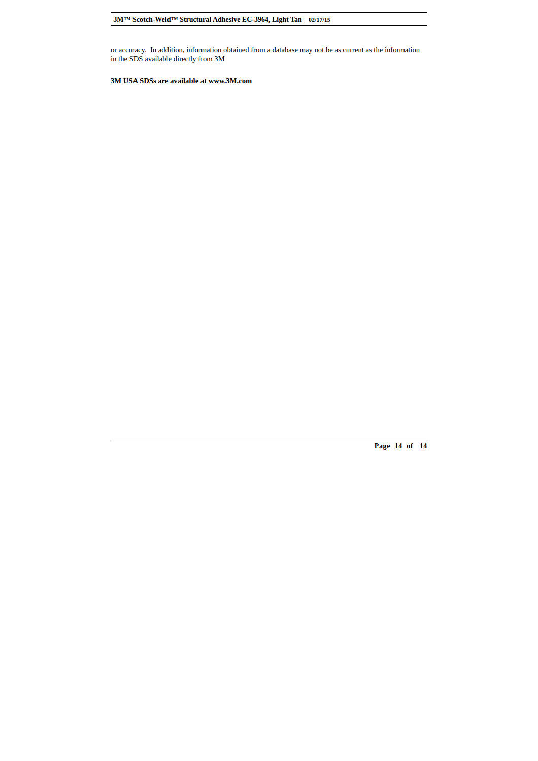3M™ Scotch-Weld™ Structural Adhesive EC-3964, Light Tan 02/17/15
or accuracy. In addition, information obtained from a database may not be as current as the information in the SDS available directly from 3M
3M USA SDSs are available at www.3M.com
Page 14 of 14